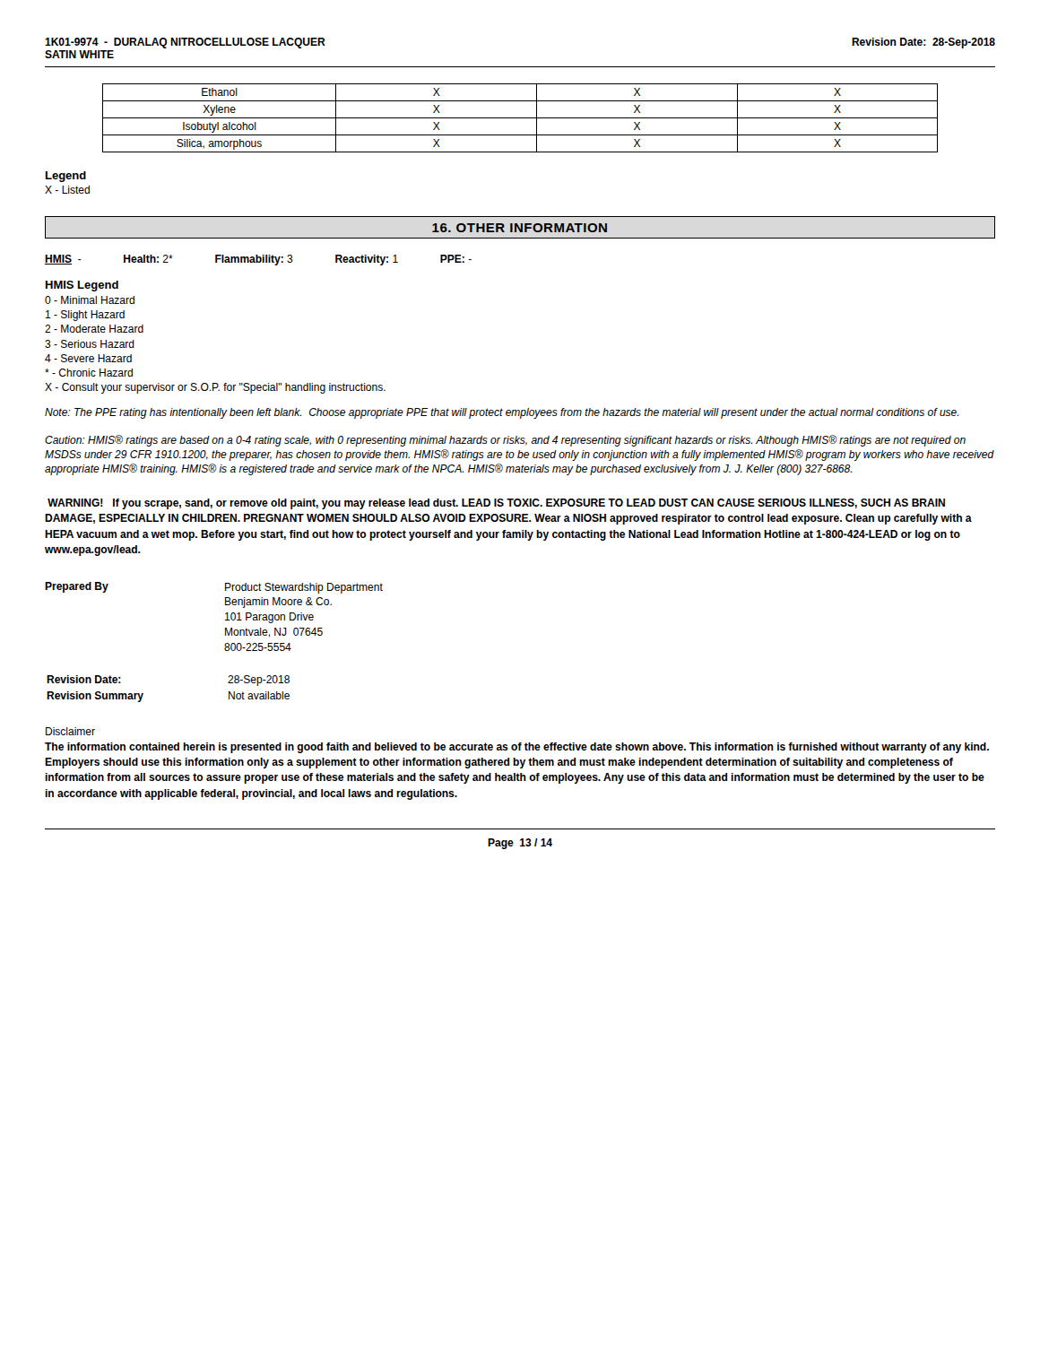1K01-9974 - DURALAQ NITROCELLULOSE LACQUER
SATIN WHITE
Revision Date: 28-Sep-2018
| Ethanol | X | X | X |
| Xylene | X | X | X |
| Isobutyl alcohol | X | X | X |
| Silica, amorphous | X | X | X |
Legend
X - Listed
16. OTHER INFORMATION
HMIS - Health: 2* Flammability: 3 Reactivity: 1 PPE: -
HMIS Legend
0 - Minimal Hazard
1 - Slight Hazard
2 - Moderate Hazard
3 - Serious Hazard
4 - Severe Hazard
* - Chronic Hazard
X - Consult your supervisor or S.O.P. for "Special" handling instructions.
Note: The PPE rating has intentionally been left blank. Choose appropriate PPE that will protect employees from the hazards the material will present under the actual normal conditions of use.
Caution: HMIS® ratings are based on a 0-4 rating scale, with 0 representing minimal hazards or risks, and 4 representing significant hazards or risks. Although HMIS® ratings are not required on MSDSs under 29 CFR 1910.1200, the preparer, has chosen to provide them. HMIS® ratings are to be used only in conjunction with a fully implemented HMIS® program by workers who have received appropriate HMIS® training. HMIS® is a registered trade and service mark of the NPCA. HMIS® materials may be purchased exclusively from J. J. Keller (800) 327-6868.
WARNING! If you scrape, sand, or remove old paint, you may release lead dust. LEAD IS TOXIC. EXPOSURE TO LEAD DUST CAN CAUSE SERIOUS ILLNESS, SUCH AS BRAIN DAMAGE, ESPECIALLY IN CHILDREN. PREGNANT WOMEN SHOULD ALSO AVOID EXPOSURE. Wear a NIOSH approved respirator to control lead exposure. Clean up carefully with a HEPA vacuum and a wet mop. Before you start, find out how to protect yourself and your family by contacting the National Lead Information Hotline at 1-800-424-LEAD or log on to www.epa.gov/lead.
Prepared By
Product Stewardship Department
Benjamin Moore & Co.
101 Paragon Drive
Montvale, NJ 07645
800-225-5554
| Revision Date: | 28-Sep-2018 |
| Revision Summary | Not available |
Disclaimer
The information contained herein is presented in good faith and believed to be accurate as of the effective date shown above. This information is furnished without warranty of any kind. Employers should use this information only as a supplement to other information gathered by them and must make independent determination of suitability and completeness of information from all sources to assure proper use of these materials and the safety and health of employees. Any use of this data and information must be determined by the user to be in accordance with applicable federal, provincial, and local laws and regulations.
Page 13 / 14